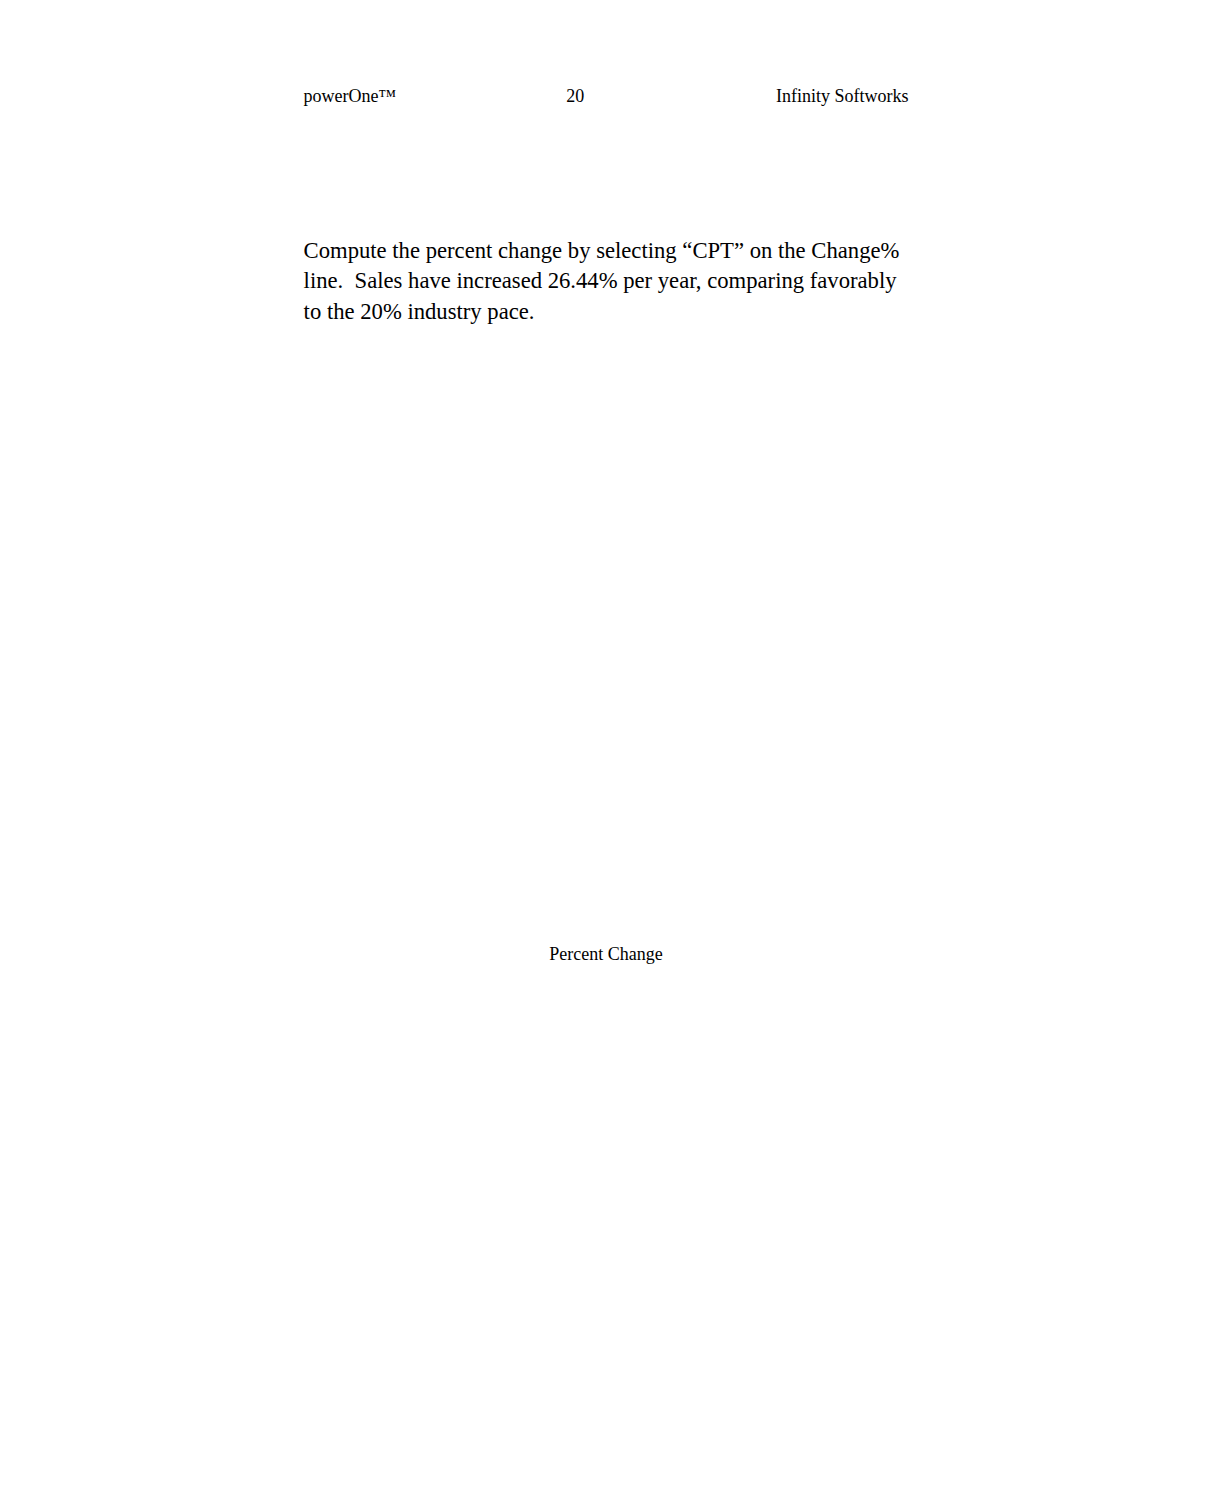powerOne™
20
Infinity Softworks
Compute the percent change by selecting “CPT” on the Change% line. Sales have increased 26.44% per year, comparing favorably to the 20% industry pace.
Percent Change